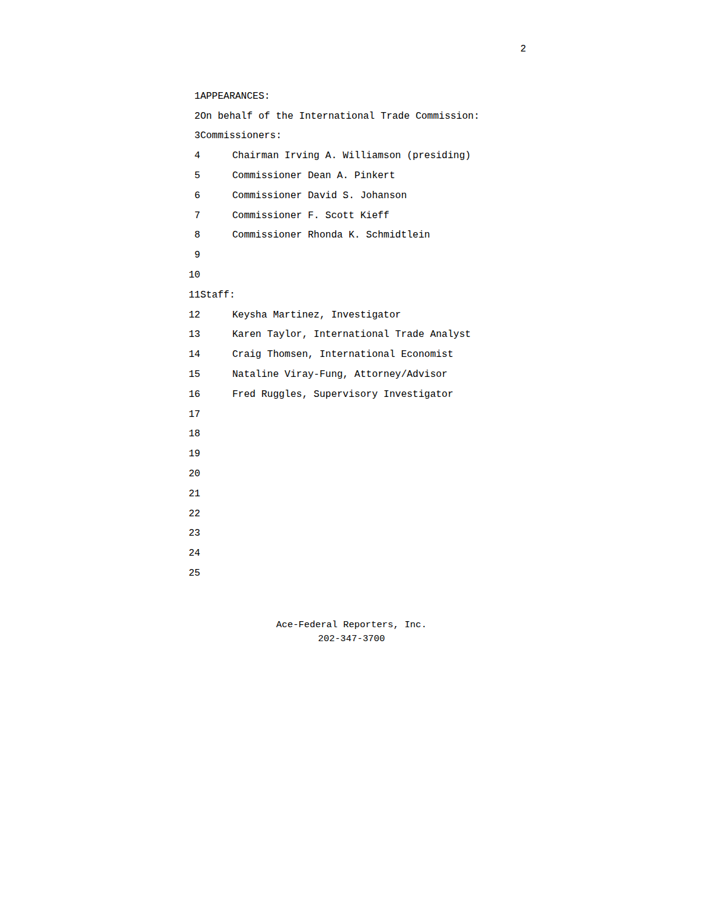2
| 1 | APPEARANCES: |
| 2 | On behalf of the International Trade Commission: |
| 3 | Commissioners: |
| 4 | Chairman Irving A. Williamson (presiding) |
| 5 | Commissioner Dean A. Pinkert |
| 6 | Commissioner David S. Johanson |
| 7 | Commissioner F. Scott Kieff |
| 8 | Commissioner Rhonda K. Schmidtlein |
| 9 | |
| 10 | |
| 11 | Staff: |
| 12 | Keysha Martinez, Investigator |
| 13 | Karen Taylor, International Trade Analyst |
| 14 | Craig Thomsen, International Economist |
| 15 | Nataline Viray-Fung, Attorney/Advisor |
| 16 | Fred Ruggles, Supervisory Investigator |
| 17 | |
| 18 | |
| 19 | |
| 20 | |
| 21 | |
| 22 | |
| 23 | |
| 24 | |
| 25 | |
Ace-Federal Reporters, Inc.
202-347-3700